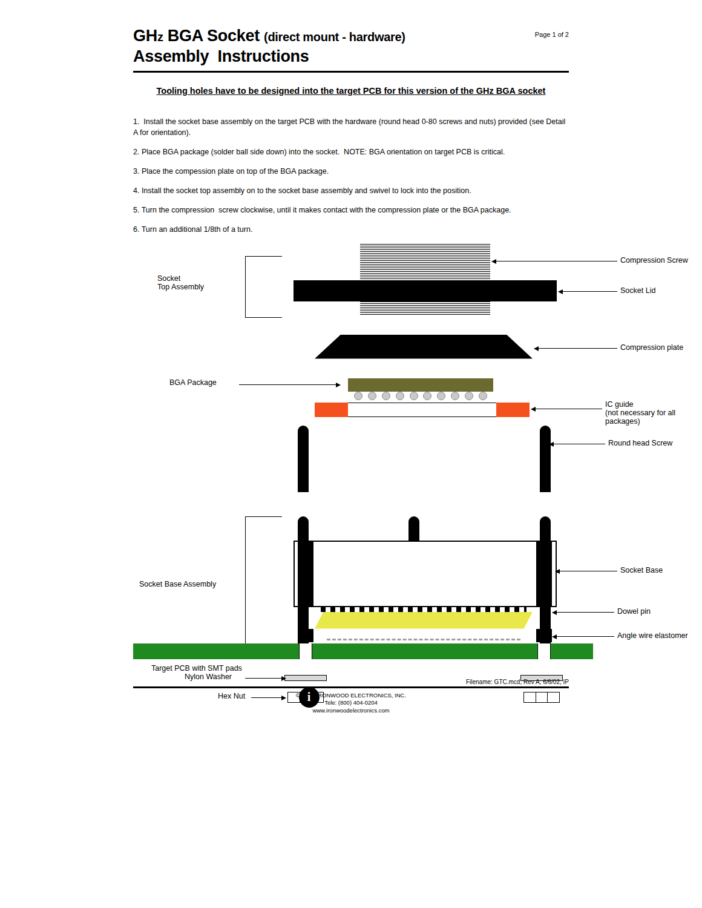Page 1 of 2
GHz BGA Socket (direct mount - hardware)
Assembly Instructions
Tooling holes have to be designed into the target PCB for this version of the GHz BGA socket
1. Install the socket base assembly on the target PCB with the hardware (round head 0-80 screws and nuts) provided (see Detail A for orientation).
2. Place BGA package (solder ball side down) into the socket. NOTE: BGA orientation on target PCB is critical.
3. Place the compession plate on top of the BGA package.
4. Install the socket top assembly on to the socket base assembly and swivel to lock into the position.
5. Turn the compression screw clockwise, until it makes contact with the compression plate or the BGA package.
6. Turn an additional 1/8th of a turn.
Socket
Top Assembly
Compression Screw
Socket Lid
Compression plate
BGA Package
IC guide
(not necessary for all packages)
Round head Screw
Socket Base Assembly
Socket Base
Dowel pin
Angle wire elastomer
Target PCB with SMT pads
Nylon Washer
Hex Nut
Filename: GTC.mcd, Rev A, 6/6/02, IP
i
© 2002 IRONWOOD ELECTRONICS, INC.
Tele: (800) 404-0204
www.ironwoodelectronics.com